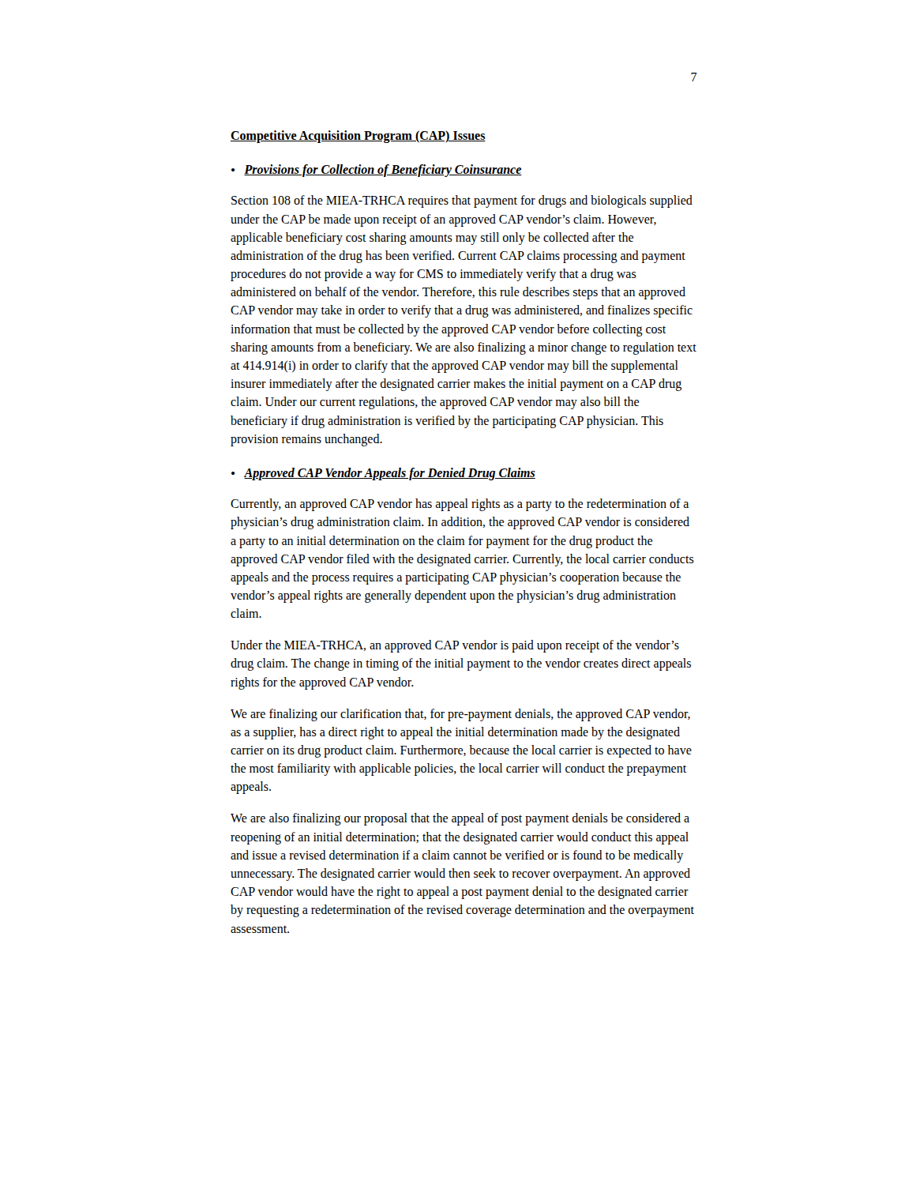7
Competitive Acquisition Program (CAP) Issues
Provisions for Collection of Beneficiary Coinsurance
Section 108 of the MIEA-TRHCA requires that payment for drugs and biologicals supplied under the CAP be made upon receipt of an approved CAP vendor’s claim. However, applicable beneficiary cost sharing amounts may still only be collected after the administration of the drug has been verified. Current CAP claims processing and payment procedures do not provide a way for CMS to immediately verify that a drug was administered on behalf of the vendor. Therefore, this rule describes steps that an approved CAP vendor may take in order to verify that a drug was administered, and finalizes specific information that must be collected by the approved CAP vendor before collecting cost sharing amounts from a beneficiary. We are also finalizing a minor change to regulation text at 414.914(i) in order to clarify that the approved CAP vendor may bill the supplemental insurer immediately after the designated carrier makes the initial payment on a CAP drug claim. Under our current regulations, the approved CAP vendor may also bill the beneficiary if drug administration is verified by the participating CAP physician. This provision remains unchanged.
Approved CAP Vendor Appeals for Denied Drug Claims
Currently, an approved CAP vendor has appeal rights as a party to the redetermination of a physician’s drug administration claim. In addition, the approved CAP vendor is considered a party to an initial determination on the claim for payment for the drug product the approved CAP vendor filed with the designated carrier. Currently, the local carrier conducts appeals and the process requires a participating CAP physician’s cooperation because the vendor’s appeal rights are generally dependent upon the physician’s drug administration claim.
Under the MIEA-TRHCA, an approved CAP vendor is paid upon receipt of the vendor’s drug claim. The change in timing of the initial payment to the vendor creates direct appeals rights for the approved CAP vendor.
We are finalizing our clarification that, for pre-payment denials, the approved CAP vendor, as a supplier, has a direct right to appeal the initial determination made by the designated carrier on its drug product claim. Furthermore, because the local carrier is expected to have the most familiarity with applicable policies, the local carrier will conduct the prepayment appeals.
We are also finalizing our proposal that the appeal of post payment denials be considered a reopening of an initial determination; that the designated carrier would conduct this appeal and issue a revised determination if a claim cannot be verified or is found to be medically unnecessary. The designated carrier would then seek to recover overpayment. An approved CAP vendor would have the right to appeal a post payment denial to the designated carrier by requesting a redetermination of the revised coverage determination and the overpayment assessment.